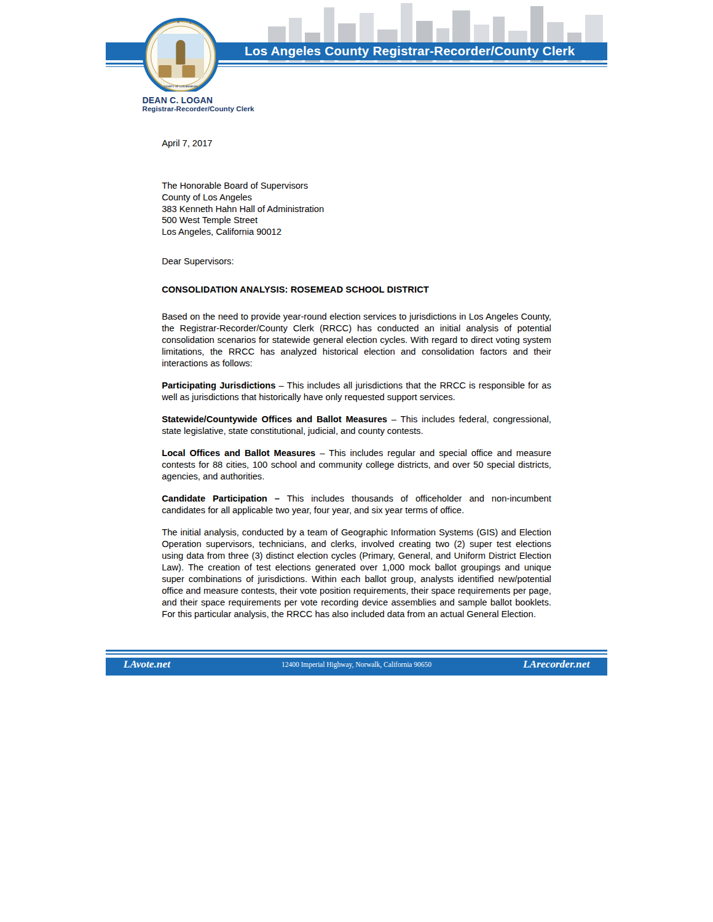Los Angeles County Registrar-Recorder/County Clerk
R E G I S T R A R C O U N T Y
COUNTY OF LOS ANGELES
DEAN C. LOGAN
Registrar-Recorder/County Clerk
April 7, 2017
The Honorable Board of Supervisors
County of Los Angeles
383 Kenneth Hahn Hall of Administration
500 West Temple Street
Los Angeles, California 90012
Dear Supervisors:
CONSOLIDATION ANALYSIS: ROSEMEAD SCHOOL DISTRICT
Based on the need to provide year-round election services to jurisdictions in Los Angeles County, the Registrar-Recorder/County Clerk (RRCC) has conducted an initial analysis of potential consolidation scenarios for statewide general election cycles. With regard to direct voting system limitations, the RRCC has analyzed historical election and consolidation factors and their interactions as follows:
Participating Jurisdictions – This includes all jurisdictions that the RRCC is responsible for as well as jurisdictions that historically have only requested support services.
Statewide/Countywide Offices and Ballot Measures – This includes federal, congressional, state legislative, state constitutional, judicial, and county contests.
Local Offices and Ballot Measures – This includes regular and special office and measure contests for 88 cities, 100 school and community college districts, and over 50 special districts, agencies, and authorities.
Candidate Participation – This includes thousands of officeholder and non-incumbent candidates for all applicable two year, four year, and six year terms of office.
The initial analysis, conducted by a team of Geographic Information Systems (GIS) and Election Operation supervisors, technicians, and clerks, involved creating two (2) super test elections using data from three (3) distinct election cycles (Primary, General, and Uniform District Election Law). The creation of test elections generated over 1,000 mock ballot groupings and unique super combinations of jurisdictions. Within each ballot group, analysts identified new/potential office and measure contests, their vote position requirements, their space requirements per page, and their space requirements per vote recording device assemblies and sample ballot booklets. For this particular analysis, the RRCC has also included data from an actual General Election.
LAvote.net
12400 Imperial Highway, Norwalk, California 90650
LArecorder.net